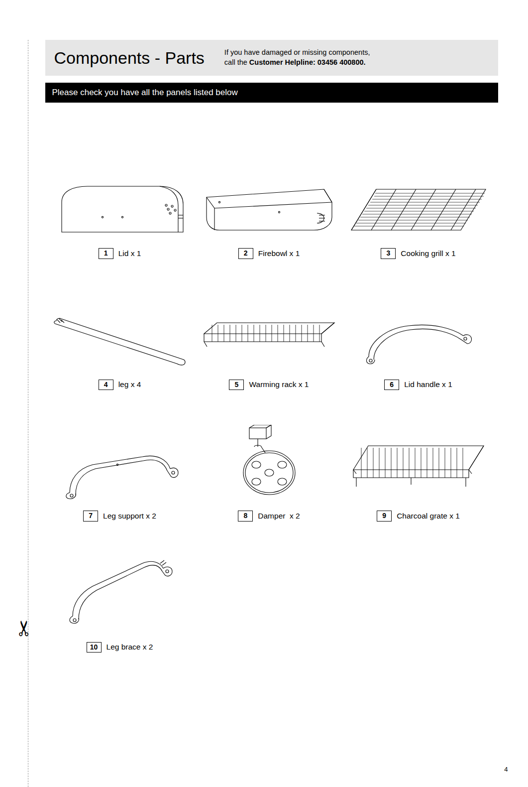✂
Components - Parts
If you have damaged or missing components,
call the Customer Helpline: 03456 400800.
Please check you have all the panels listed below
1 Lid x 1
2 Firebowl x 1
3 Cooking grill x 1
4 leg x 4
5 Warming rack x 1
6 Lid handle x 1
7 Leg support x 2
8 Damper x 2
9 Charcoal grate x 1
10 Leg brace x 2
4